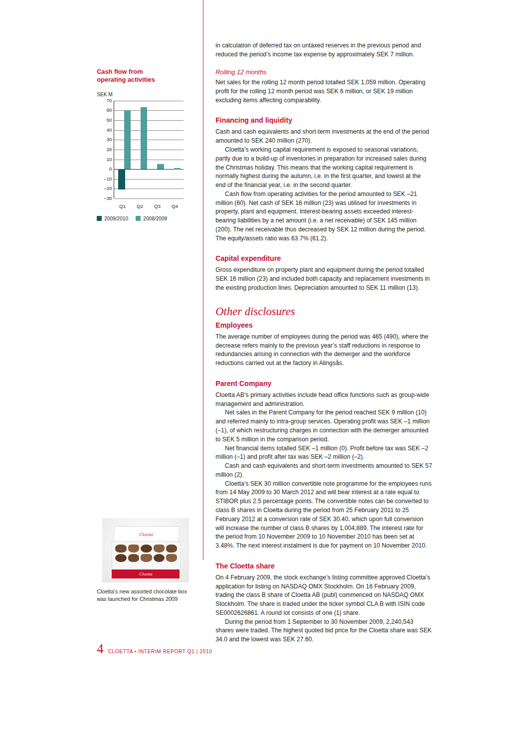Cash flow from
operating activities
SEK M
70 60 50 40 30 20 10 0 –10 –20 –30
Q1 Q2 Q3 Q4
2009/2010 2008/2009
Cloetta
Cloetta
Cloetta’s new assorted chocolate box was launched for Christmas 2009
in calculation of deferred tax on untaxed reserves in the previous period and reduced the period’s income tax expense by approximately SEK 7 million.
Rolling 12 months
Net sales for the rolling 12 month period totalled SEK 1,059 million. Operating profit for the rolling 12 month period was SEK 6 million, or SEK 19 million excluding items affecting comparability.
Financing and liquidity
Cash and cash equivalents and short-term investments at the end of the period amounted to SEK 240 million (270).
Cloetta’s working capital requirement is exposed to seasonal variations, partly due to a build-up of inventories in preparation for increased sales during the Christmas holiday. This means that the working capital requirement is normally highest during the autumn, i.e. in the first quarter, and lowest at the end of the financial year, i.e. in the second quarter.
Cash flow from operating activities for the period amounted to SEK –21 million (60). Net cash of SEK 16 million (23) was utilised for investments in property, plant and equipment. Interest-bearing assets exceeded interest-bearing liabilities by a net amount (i.e. a net receivable) of SEK 145 million (200). The net receivable thus decreased by SEK 12 million during the period. The equity/assets ratio was 63.7% (61.2).
Capital expenditure
Gross expenditure on property plant and equipment during the period totalled SEK 16 million (23) and included both capacity and replacement investments in the existing production lines. Depreciation amounted to SEK 11 million (13).
Other disclosures
Employees
The average number of employees during the period was 465 (490), where the decrease refers mainly to the previous year’s staff reductions in response to redundancies arising in connection with the demerger and the workforce reductions carried out at the factory in Alingsås.
Parent Company
Cloetta AB’s primary activities include head office functions such as group-wide management and administration.
Net sales in the Parent Company for the period reached SEK 9 million (10) and referred mainly to intra-group services. Operating profit was SEK –1 million (–1), of which restructuring charges in connection with the demerger amounted to SEK 5 million in the comparison period.
Net financial items totalled SEK –1 million (0). Profit before tax was SEK –2 million (–1) and profit after tax was SEK –2 million (–2).
Cash and cash equivalents and short-term investments amounted to SEK 57 million (2).
Cloetta’s SEK 30 million convertible note programme for the employees runs from 14 May 2009 to 30 March 2012 and will bear interest at a rate equal to STIBOR plus 2.5 percentage points. The convertible notes can be converted to class B shares in Cloetta during the period from 25 February 2011 to 25 February 2012 at a conversion rate of SEK 30.40, which upon full conversion will increase the number of class B shares by 1,004,889. The interest rate for the period from 10 November 2009 to 10 November 2010 has been set at 3.48%. The next interest instalment is due for payment on 10 November 2010.
The Cloetta share
On 4 February 2009, the stock exchange’s listing committee approved Cloetta’s application for listing on NASDAQ OMX Stockholm. On 16 February 2009, trading the class B share of Cloetta AB (publ) commenced on NASDAQ OMX Stockholm. The share is traded under the ticker symbol CLA B with ISIN code SE0002626861. A round lot consists of one (1) share.
During the period from 1 September to 30 November 2009, 2,240,543 shares were traded. The highest quoted bid price for the Cloetta share was SEK 34.0 and the lowest was SEK 27.60.
4 Cloetta • Interim report Q1 | 2010